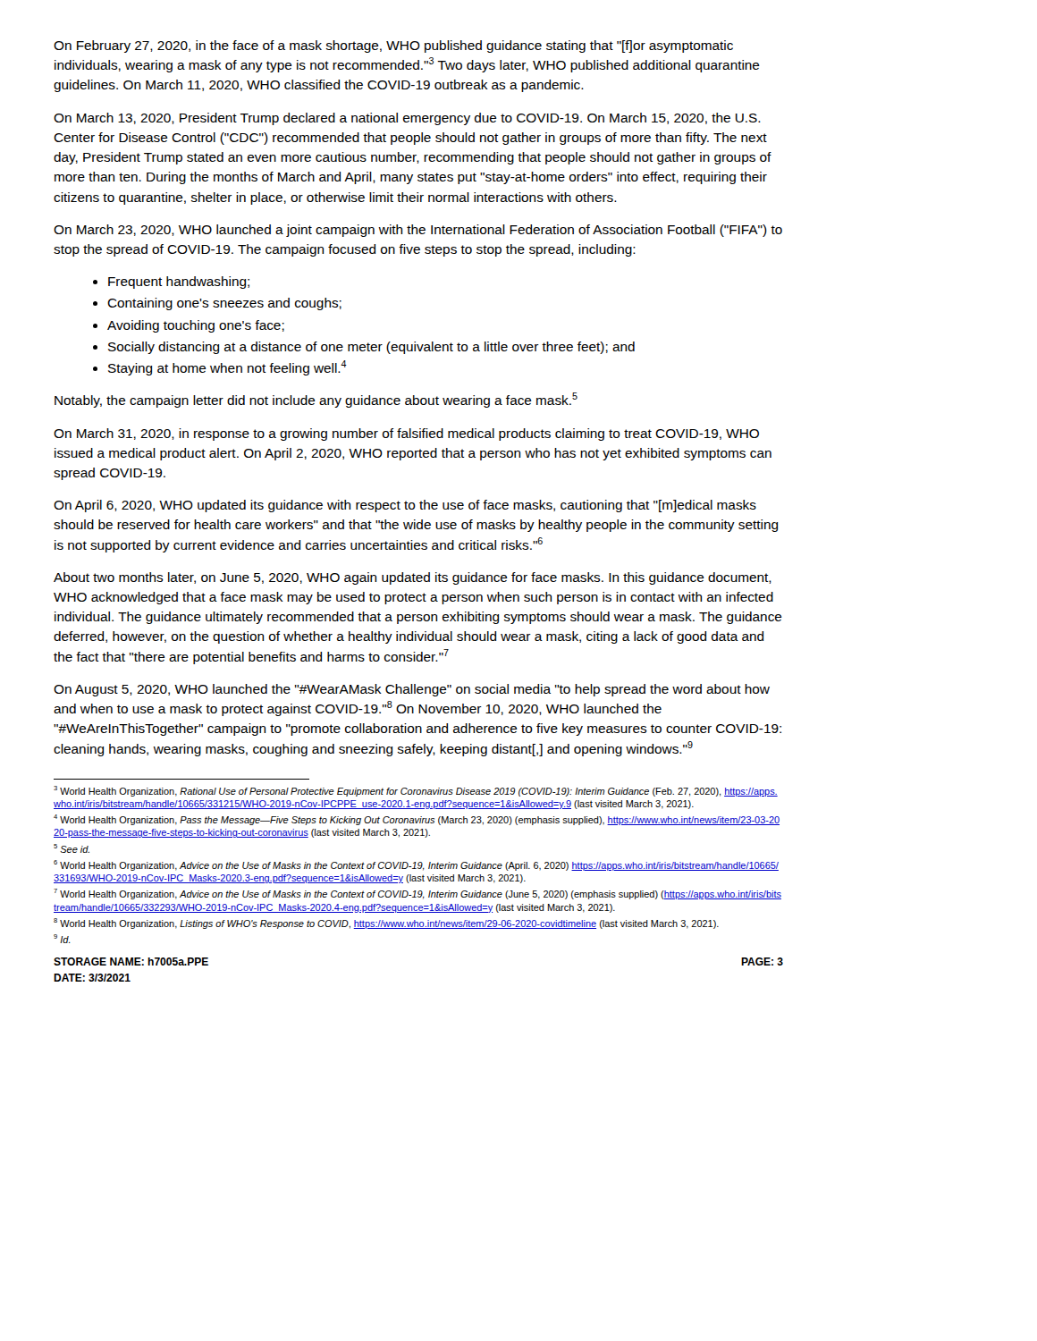On February 27, 2020, in the face of a mask shortage, WHO published guidance stating that "[f]or asymptomatic individuals, wearing a mask of any type is not recommended."3 Two days later, WHO published additional quarantine guidelines. On March 11, 2020, WHO classified the COVID-19 outbreak as a pandemic.
On March 13, 2020, President Trump declared a national emergency due to COVID-19. On March 15, 2020, the U.S. Center for Disease Control ("CDC") recommended that people should not gather in groups of more than fifty. The next day, President Trump stated an even more cautious number, recommending that people should not gather in groups of more than ten. During the months of March and April, many states put "stay-at-home orders" into effect, requiring their citizens to quarantine, shelter in place, or otherwise limit their normal interactions with others.
On March 23, 2020, WHO launched a joint campaign with the International Federation of Association Football ("FIFA") to stop the spread of COVID-19. The campaign focused on five steps to stop the spread, including:
Frequent handwashing;
Containing one's sneezes and coughs;
Avoiding touching one's face;
Socially distancing at a distance of one meter (equivalent to a little over three feet); and
Staying at home when not feeling well.4
Notably, the campaign letter did not include any guidance about wearing a face mask.5
On March 31, 2020, in response to a growing number of falsified medical products claiming to treat COVID-19, WHO issued a medical product alert. On April 2, 2020, WHO reported that a person who has not yet exhibited symptoms can spread COVID-19.
On April 6, 2020, WHO updated its guidance with respect to the use of face masks, cautioning that "[m]edical masks should be reserved for health care workers" and that "the wide use of masks by healthy people in the community setting is not supported by current evidence and carries uncertainties and critical risks."6
About two months later, on June 5, 2020, WHO again updated its guidance for face masks. In this guidance document, WHO acknowledged that a face mask may be used to protect a person when such person is in contact with an infected individual. The guidance ultimately recommended that a person exhibiting symptoms should wear a mask. The guidance deferred, however, on the question of whether a healthy individual should wear a mask, citing a lack of good data and the fact that "there are potential benefits and harms to consider."7
On August 5, 2020, WHO launched the "#WearAMask Challenge" on social media "to help spread the word about how and when to use a mask to protect against COVID-19."8 On November 10, 2020, WHO launched the "#WeAreInThisTogether" campaign to "promote collaboration and adherence to five key measures to counter COVID-19: cleaning hands, wearing masks, coughing and sneezing safely, keeping distant[,] and opening windows."9
3 World Health Organization, Rational Use of Personal Protective Equipment for Coronavirus Disease 2019 (COVID-19): Interim Guidance (Feb. 27, 2020), https://apps.who.int/iris/bitstream/handle/10665/331215/WHO-2019-nCov-IPCPPE_use-2020.1-eng.pdf?sequence=1&isAllowed=y.9 (last visited March 3, 2021).
4 World Health Organization, Pass the Message—Five Steps to Kicking Out Coronavirus (March 23, 2020) (emphasis supplied), https://www.who.int/news/item/23-03-2020-pass-the-message-five-steps-to-kicking-out-coronavirus (last visited March 3, 2021).
5 See id.
6 World Health Organization, Advice on the Use of Masks in the Context of COVID-19, Interim Guidance (April. 6, 2020) https://apps.who.int/iris/bitstream/handle/10665/331693/WHO-2019-nCov-IPC_Masks-2020.3-eng.pdf?sequence=1&isAllowed=y (last visited March 3, 2021).
7 World Health Organization, Advice on the Use of Masks in the Context of COVID-19, Interim Guidance (June 5, 2020) (emphasis supplied) (https://apps.who.int/iris/bitstream/handle/10665/332293/WHO-2019-nCov-IPC_Masks-2020.4-eng.pdf?sequence=1&isAllowed=y (last visited March 3, 2021).
8 World Health Organization, Listings of WHO's Response to COVID, https://www.who.int/news/item/29-06-2020-covidtimeline (last visited March 3, 2021).
9 Id.
STORAGE NAME: h7005a.PPE
DATE: 3/3/2021
PAGE: 3